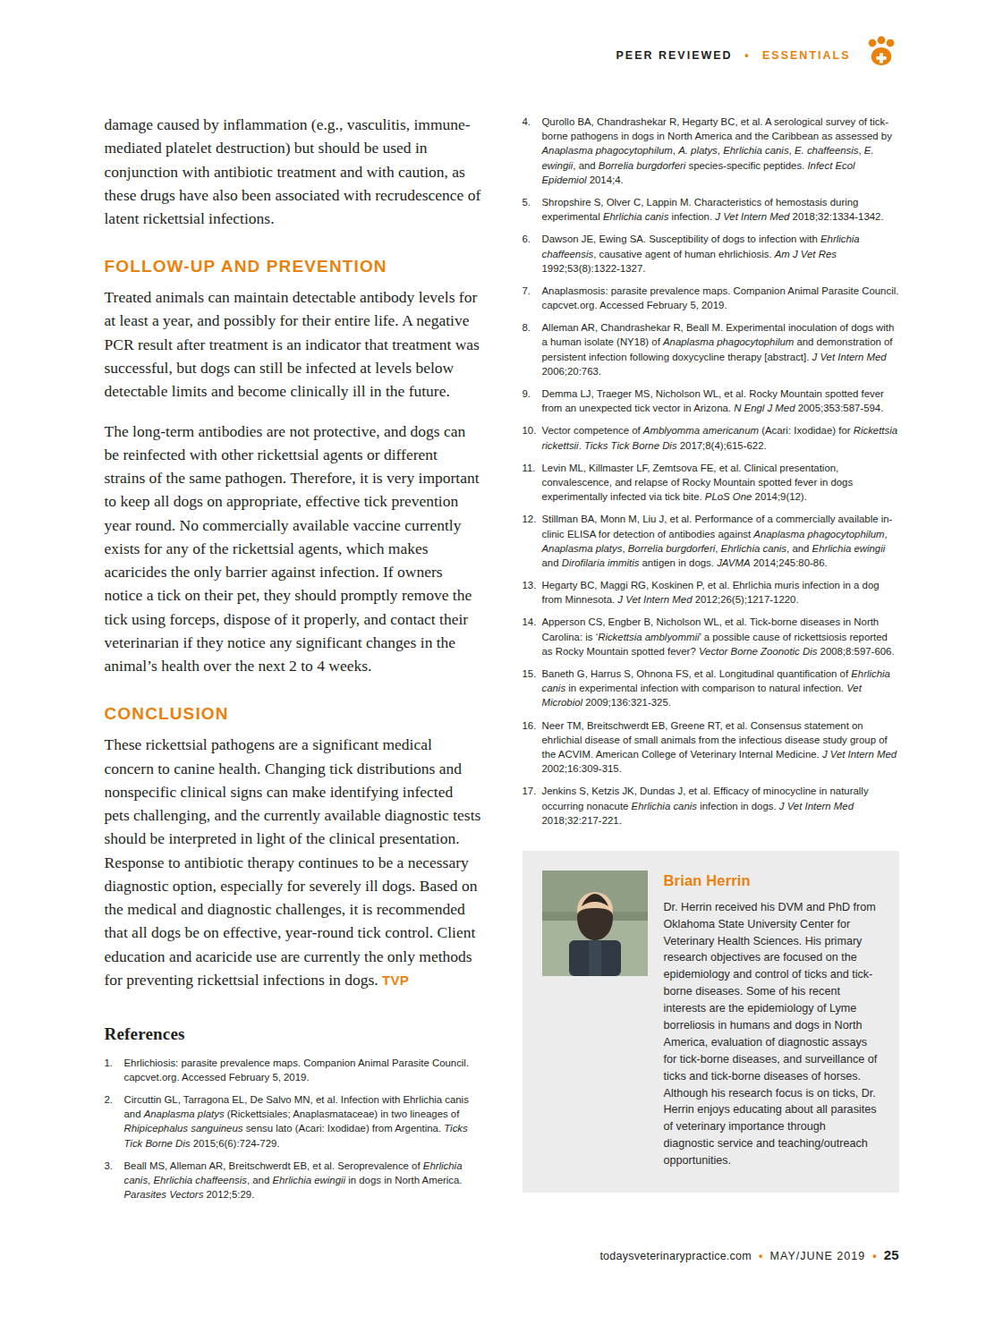Peer Reviewed • Essentials
damage caused by inflammation (e.g., vasculitis, immune-mediated platelet destruction) but should be used in conjunction with antibiotic treatment and with caution, as these drugs have also been associated with recrudescence of latent rickettsial infections.
Follow-Up and Prevention
Treated animals can maintain detectable antibody levels for at least a year, and possibly for their entire life. A negative PCR result after treatment is an indicator that treatment was successful, but dogs can still be infected at levels below detectable limits and become clinically ill in the future.
The long-term antibodies are not protective, and dogs can be reinfected with other rickettsial agents or different strains of the same pathogen. Therefore, it is very important to keep all dogs on appropriate, effective tick prevention year round. No commercially available vaccine currently exists for any of the rickettsial agents, which makes acaricides the only barrier against infection. If owners notice a tick on their pet, they should promptly remove the tick using forceps, dispose of it properly, and contact their veterinarian if they notice any significant changes in the animal’s health over the next 2 to 4 weeks.
Conclusion
These rickettsial pathogens are a significant medical concern to canine health. Changing tick distributions and nonspecific clinical signs can make identifying infected pets challenging, and the currently available diagnostic tests should be interpreted in light of the clinical presentation. Response to antibiotic therapy continues to be a necessary diagnostic option, especially for severely ill dogs. Based on the medical and diagnostic challenges, it is recommended that all dogs be on effective, year-round tick control. Client education and acaricide use are currently the only methods for preventing rickettsial infections in dogs. TVP
References
Ehrlichiosis: parasite prevalence maps. Companion Animal Parasite Council. capcvet.org. Accessed February 5, 2019.
Circuttin GL, Tarragona EL, De Salvo MN, et al. Infection with Ehrlichia canis and Anaplasma platys (Rickettsiales; Anaplasmataceae) in two lineages of Rhipicephalus sanguineus sensu lato (Acari: Ixodidae) from Argentina. Ticks Tick Borne Dis 2015;6(6):724-729.
Beall MS, Alleman AR, Breitschwerdt EB, et al. Seroprevalence of Ehrlichia canis, Ehrlichia chaffeensis, and Ehrlichia ewingii in dogs in North America. Parasites Vectors 2012;5:29.
Qurollo BA, Chandrashekar R, Hegarty BC, et al. A serological survey of tick-borne pathogens in dogs in North America and the Caribbean as assessed by Anaplasma phagocytophilum, A. platys, Ehrlichia canis, E. chaffeensis, E. ewingii, and Borrelia burgdorferi species-specific peptides. Infect Ecol Epidemiol 2014;4.
Shropshire S, Olver C, Lappin M. Characteristics of hemostasis during experimental Ehrlichia canis infection. J Vet Intern Med 2018;32:1334-1342.
Dawson JE, Ewing SA. Susceptibility of dogs to infection with Ehrlichia chaffeensis, causative agent of human ehrlichiosis. Am J Vet Res 1992;53(8):1322-1327.
Anaplasmosis: parasite prevalence maps. Companion Animal Parasite Council. capcvet.org. Accessed February 5, 2019.
Alleman AR, Chandrashekar R, Beall M. Experimental inoculation of dogs with a human isolate (NY18) of Anaplasma phagocytophilum and demonstration of persistent infection following doxycycline therapy [abstract]. J Vet Intern Med 2006;20:763.
Demma LJ, Traeger MS, Nicholson WL, et al. Rocky Mountain spotted fever from an unexpected tick vector in Arizona. N Engl J Med 2005;353:587-594.
Vector competence of Amblyomma americanum (Acari: Ixodidae) for Rickettsia rickettsii. Ticks Tick Borne Dis 2017;8(4);615-622.
Levin ML, Killmaster LF, Zemtsova FE, et al. Clinical presentation, convalescence, and relapse of Rocky Mountain spotted fever in dogs experimentally infected via tick bite. PLoS One 2014;9(12).
Stillman BA, Monn M, Liu J, et al. Performance of a commercially available in-clinic ELISA for detection of antibodies against Anaplasma phagocytophilum, Anaplasma platys, Borrelia burgdorferi, Ehrlichia canis, and Ehrlichia ewingii and Dirofilaria immitis antigen in dogs. JAVMA 2014;245:80-86.
Hegarty BC, Maggi RG, Koskinen P, et al. Ehrlichia muris infection in a dog from Minnesota. J Vet Intern Med 2012;26(5);1217-1220.
Apperson CS, Engber B, Nicholson WL, et al. Tick-borne diseases in North Carolina: is ‘Rickettsia amblyommii’ a possible cause of rickettsiosis reported as Rocky Mountain spotted fever? Vector Borne Zoonotic Dis 2008;8:597-606.
Baneth G, Harrus S, Ohnona FS, et al. Longitudinal quantification of Ehrlichia canis in experimental infection with comparison to natural infection. Vet Microbiol 2009;136:321-325.
Neer TM, Breitschwerdt EB, Greene RT, et al. Consensus statement on ehrlichial disease of small animals from the infectious disease study group of the ACVIM. American College of Veterinary Internal Medicine. J Vet Intern Med 2002;16:309-315.
Jenkins S, Ketzis JK, Dundas J, et al. Efficacy of minocycline in naturally occurring nonacute Ehrlichia canis infection in dogs. J Vet Intern Med 2018;32:217-221.
Brian Herrin
Dr. Herrin received his DVM and PhD from Oklahoma State University Center for Veterinary Health Sciences. His primary research objectives are focused on the epidemiology and control of ticks and tick-borne diseases. Some of his recent interests are the epidemiology of Lyme borreliosis in humans and dogs in North America, evaluation of diagnostic assays for tick-borne diseases, and surveillance of ticks and tick-borne diseases of horses. Although his research focus is on ticks, Dr. Herrin enjoys educating about all parasites of veterinary importance through diagnostic service and teaching/outreach opportunities.
todaysveterinarypractice.com • May/June 2019 • 25